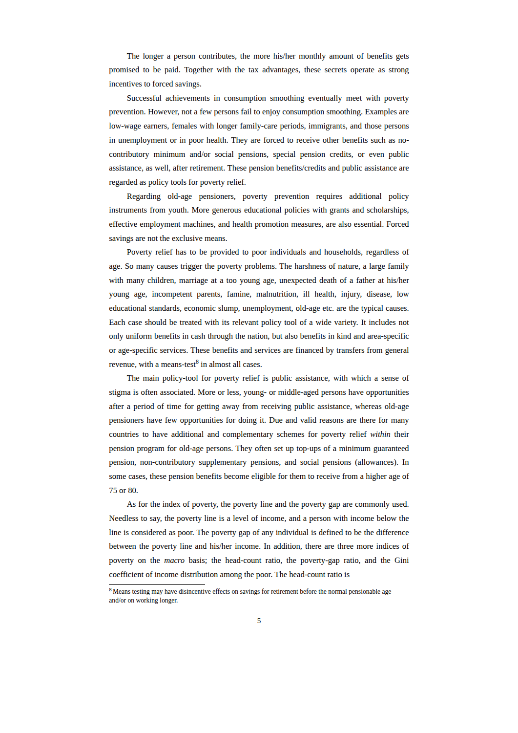The longer a person contributes, the more his/her monthly amount of benefits gets promised to be paid. Together with the tax advantages, these secrets operate as strong incentives to forced savings.
Successful achievements in consumption smoothing eventually meet with poverty prevention. However, not a few persons fail to enjoy consumption smoothing. Examples are low-wage earners, females with longer family-care periods, immigrants, and those persons in unemployment or in poor health. They are forced to receive other benefits such as no-contributory minimum and/or social pensions, special pension credits, or even public assistance, as well, after retirement. These pension benefits/credits and public assistance are regarded as policy tools for poverty relief.
Regarding old-age pensioners, poverty prevention requires additional policy instruments from youth. More generous educational policies with grants and scholarships, effective employment machines, and health promotion measures, are also essential. Forced savings are not the exclusive means.
Poverty relief has to be provided to poor individuals and households, regardless of age. So many causes trigger the poverty problems. The harshness of nature, a large family with many children, marriage at a too young age, unexpected death of a father at his/her young age, incompetent parents, famine, malnutrition, ill health, injury, disease, low educational standards, economic slump, unemployment, old-age etc. are the typical causes. Each case should be treated with its relevant policy tool of a wide variety. It includes not only uniform benefits in cash through the nation, but also benefits in kind and area-specific or age-specific services. These benefits and services are financed by transfers from general revenue, with a means-test8 in almost all cases.
The main policy-tool for poverty relief is public assistance, with which a sense of stigma is often associated. More or less, young- or middle-aged persons have opportunities after a period of time for getting away from receiving public assistance, whereas old-age pensioners have few opportunities for doing it. Due and valid reasons are there for many countries to have additional and complementary schemes for poverty relief within their pension program for old-age persons. They often set up top-ups of a minimum guaranteed pension, non-contributory supplementary pensions, and social pensions (allowances). In some cases, these pension benefits become eligible for them to receive from a higher age of 75 or 80.
As for the index of poverty, the poverty line and the poverty gap are commonly used. Needless to say, the poverty line is a level of income, and a person with income below the line is considered as poor. The poverty gap of any individual is defined to be the difference between the poverty line and his/her income. In addition, there are three more indices of poverty on the macro basis; the head-count ratio, the poverty-gap ratio, and the Gini coefficient of income distribution among the poor. The head-count ratio is
8Means testing may have disincentive effects on savings for retirement before the normal pensionable age and/or on working longer.
5